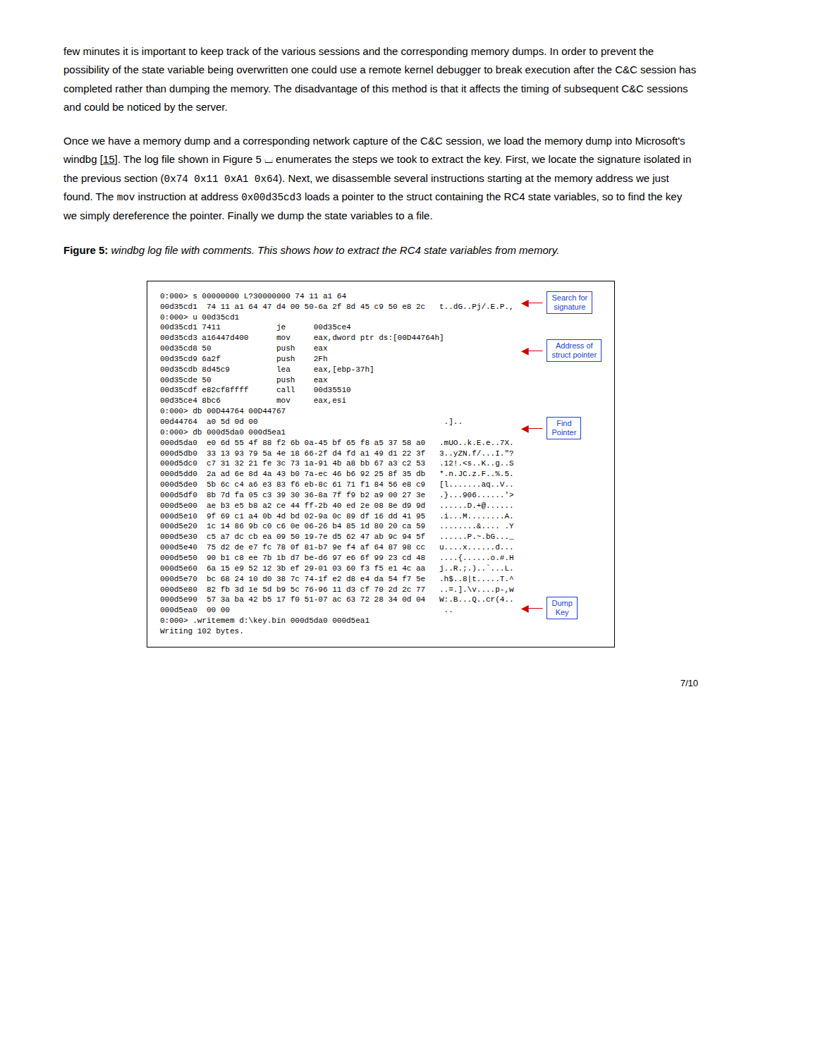few minutes it is important to keep track of the various sessions and the corresponding memory dumps. In order to prevent the possibility of the state variable being overwritten one could use a remote kernel debugger to break execution after the C&C session has completed rather than dumping the memory. The disadvantage of this method is that it affects the timing of subsequent C&C sessions and could be noticed by the server.
Once we have a memory dump and a corresponding network capture of the C&C session, we load the memory dump into Microsoft's windbg [15]. The log file shown in Figure 5 ⌴ enumerates the steps we took to extract the key. First, we locate the signature isolated in the previous section (0x74 0x11 0xA1 0x64). Next, we disassemble several instructions starting at the memory address we just found. The mov instruction at address 0x00d35cd3 loads a pointer to the struct containing the RC4 state variables, so to find the key we simply dereference the pointer. Finally we dump the state variables to a file.
Figure 5: windbg log file with comments. This shows how to extract the RC4 state variables from memory.
0:000> s 00000000 L?30000000 74 11 a1 64
00d35cd1  74 11 a1 64 47 d4 00 50-6a 2f 8d 45 c9 50 e8 2c   t..dG..Pj/.E.P.,
0:000> u 00d35cd1
00d35cd1 7411            je      00d35ce4
00d35cd3 a16447d400      mov     eax,dword ptr ds:[00D44764h]
00d35cd8 50              push    eax
00d35cd9 6a2f            push    2Fh
00d35cdb 8d45c9          lea     eax,[ebp-37h]
00d35cde 50              push    eax
00d35cdf e82cf8ffff      call    00d35510
00d35ce4 8bc6            mov     eax,esi
0:000> db 00D44764 00D44767
00d44764  a0 5d 0d 00                                        .]..
0:000> db 000d5da0 000d5ea1
000d5da0  e0 6d 55 4f 88 f2 6b 0a-45 bf 65 f8 a5 37 58 a0   .mUO..k.E.e..7X.
000d5db0  33 13 93 79 5a 4e 18 66-2f d4 fd a1 49 d1 22 3f   3..yZN.f/...I."?
000d5dc0  c7 31 32 21 fe 3c 73 1a-91 4b a8 bb 67 a3 c2 53   .12!.<s..K..g..S
000d5dd0  2a ad 6e 8d 4a 43 b0 7a-ec 46 b6 92 25 8f 35 db   *.n.JC.z.F..%.5.
000d5de0  5b 6c c4 a6 e3 83 f6 eb-8c 61 71 f1 84 56 e8 c9   [l.......aq..V..
000d5df0  8b 7d fa 05 c3 39 30 36-8a 7f f9 b2 a9 00 27 3e   .}...906......'>
000d5e00  ae b3 e5 b8 a2 ce 44 ff-2b 40 ed 2e 08 8e d9 9d   ......D.+@......
000d5e10  9f 69 c1 a4 0b 4d bd 02-9a 0c 89 df 16 dd 41 95   .i...M........A.
000d5e20  1c 14 86 9b c0 c6 0e 06-26 b4 85 1d 80 20 ca 59   ........&.... .Y
000d5e30  c5 a7 dc cb ea 09 50 19-7e d5 62 47 ab 9c 94 5f   ......P.~.bG..._
000d5e40  75 d2 de e7 fc 78 0f 81-b7 9e f4 af 64 87 98 cc   u....x......d...
000d5e50  90 b1 c8 ee 7b 1b d7 be-d6 97 e6 6f 99 23 cd 48   ....{......o.#.H
000d5e60  6a 15 e9 52 12 3b ef 29-01 03 60 f3 f5 e1 4c aa   j..R.;.)..`...L.
000d5e70  bc 68 24 10 d0 38 7c 74-1f e2 d8 e4 da 54 f7 5e   .h$..8|t.....T.^
000d5e80  82 fb 3d 1e 5d b9 5c 76-96 11 d3 cf 70 2d 2c 77   ..=.].\v....p-,w
000d5e90  57 3a ba 42 b5 17 f0 51-07 ac 63 72 28 34 0d 04   W:.B...Q..cr(4..
000d5ea0  00 00                                              ..
0:000> .writemem d:\key.bin 000d5da0 000d5ea1
Writing 102 bytes.
◀──Search for
signature
◀──Address of
struct pointer
◀──Find
Pointer
◀──Dump
Key
7/10